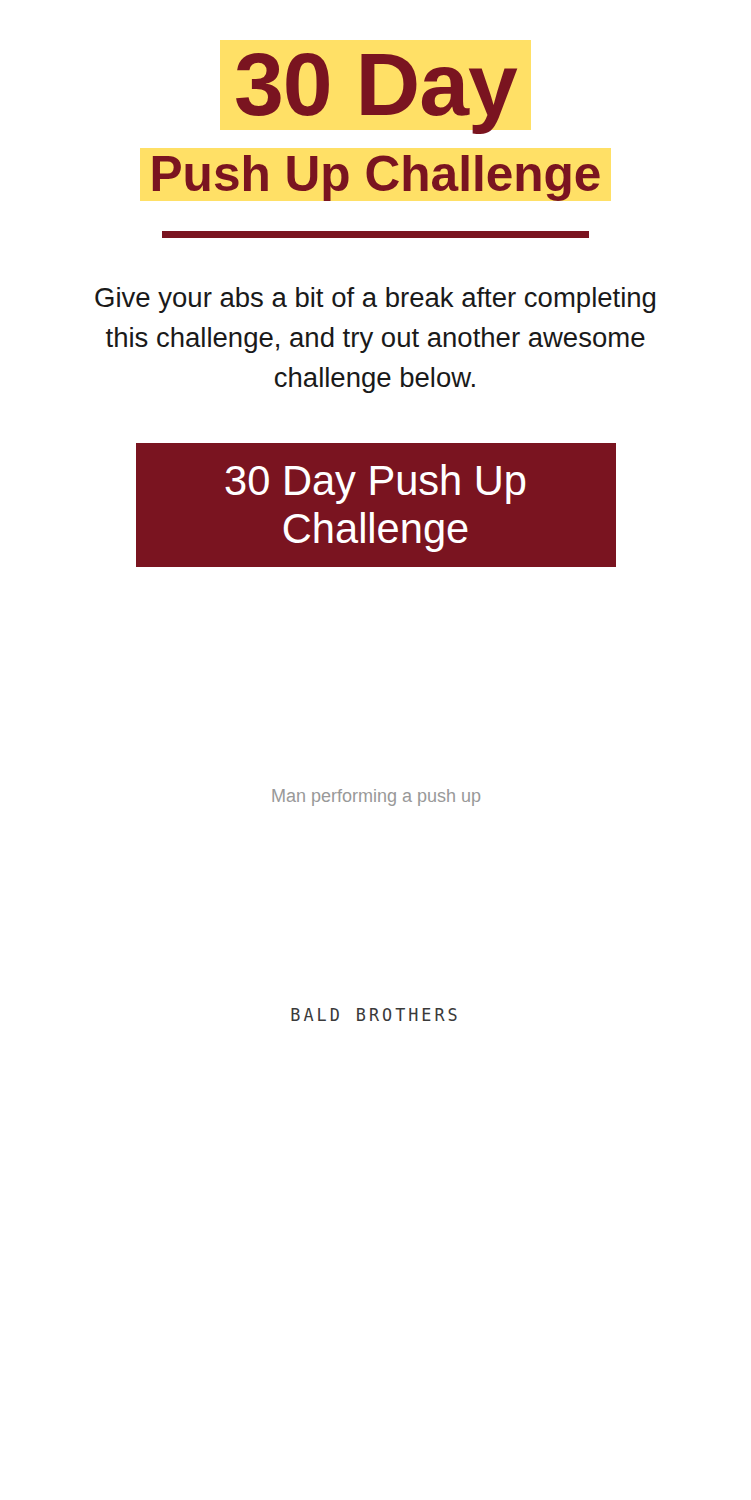30 Day
Push Up Challenge
Give your abs a bit of a break after completing this challenge, and try out another awesome challenge below.
30 Day Push Up Challenge
BALD BROTHERS